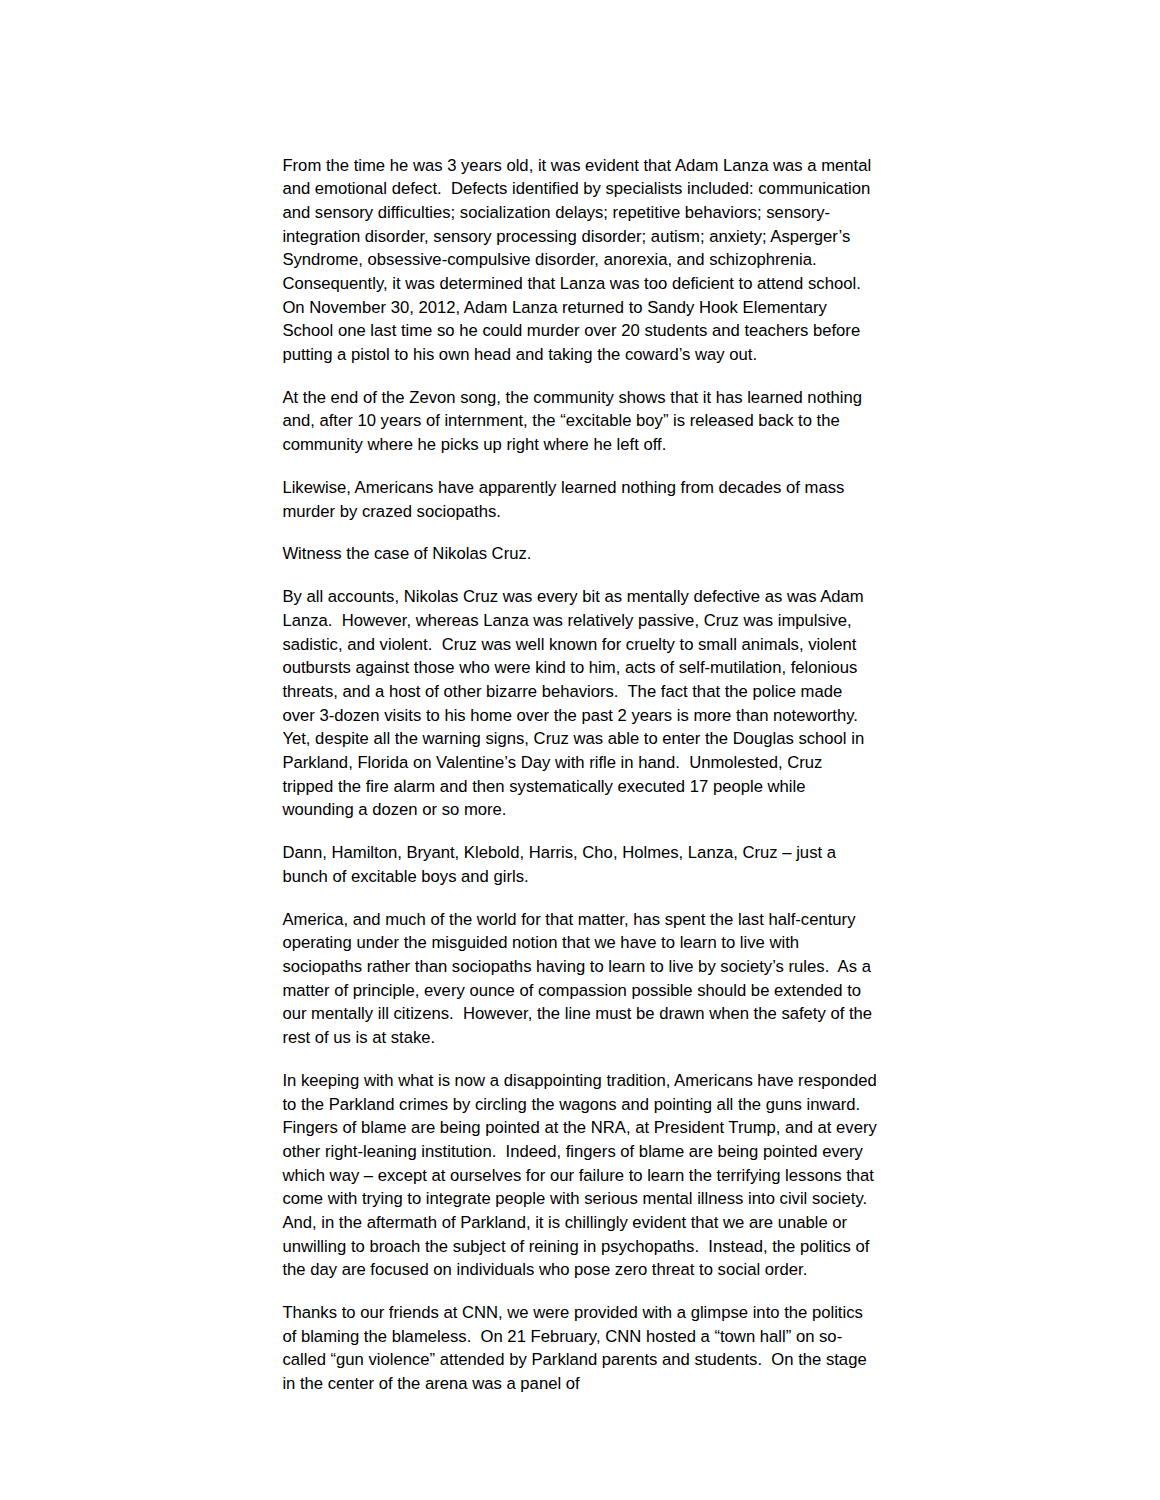From the time he was 3 years old, it was evident that Adam Lanza was a mental and emotional defect. Defects identified by specialists included: communication and sensory difficulties; socialization delays; repetitive behaviors; sensory-integration disorder, sensory processing disorder; autism; anxiety; Asperger’s Syndrome, obsessive-compulsive disorder, anorexia, and schizophrenia. Consequently, it was determined that Lanza was too deficient to attend school. On November 30, 2012, Adam Lanza returned to Sandy Hook Elementary School one last time so he could murder over 20 students and teachers before putting a pistol to his own head and taking the coward’s way out.
At the end of the Zevon song, the community shows that it has learned nothing and, after 10 years of internment, the “excitable boy” is released back to the community where he picks up right where he left off.
Likewise, Americans have apparently learned nothing from decades of mass murder by crazed sociopaths.
Witness the case of Nikolas Cruz.
By all accounts, Nikolas Cruz was every bit as mentally defective as was Adam Lanza. However, whereas Lanza was relatively passive, Cruz was impulsive, sadistic, and violent. Cruz was well known for cruelty to small animals, violent outbursts against those who were kind to him, acts of self-mutilation, felonious threats, and a host of other bizarre behaviors. The fact that the police made over 3-dozen visits to his home over the past 2 years is more than noteworthy. Yet, despite all the warning signs, Cruz was able to enter the Douglas school in Parkland, Florida on Valentine’s Day with rifle in hand. Unmolested, Cruz tripped the fire alarm and then systematically executed 17 people while wounding a dozen or so more.
Dann, Hamilton, Bryant, Klebold, Harris, Cho, Holmes, Lanza, Cruz – just a bunch of excitable boys and girls.
America, and much of the world for that matter, has spent the last half-century operating under the misguided notion that we have to learn to live with sociopaths rather than sociopaths having to learn to live by society’s rules. As a matter of principle, every ounce of compassion possible should be extended to our mentally ill citizens. However, the line must be drawn when the safety of the rest of us is at stake.
In keeping with what is now a disappointing tradition, Americans have responded to the Parkland crimes by circling the wagons and pointing all the guns inward. Fingers of blame are being pointed at the NRA, at President Trump, and at every other right-leaning institution. Indeed, fingers of blame are being pointed every which way – except at ourselves for our failure to learn the terrifying lessons that come with trying to integrate people with serious mental illness into civil society. And, in the aftermath of Parkland, it is chillingly evident that we are unable or unwilling to broach the subject of reining in psychopaths. Instead, the politics of the day are focused on individuals who pose zero threat to social order.
Thanks to our friends at CNN, we were provided with a glimpse into the politics of blaming the blameless. On 21 February, CNN hosted a “town hall” on so-called “gun violence” attended by Parkland parents and students. On the stage in the center of the arena was a panel of